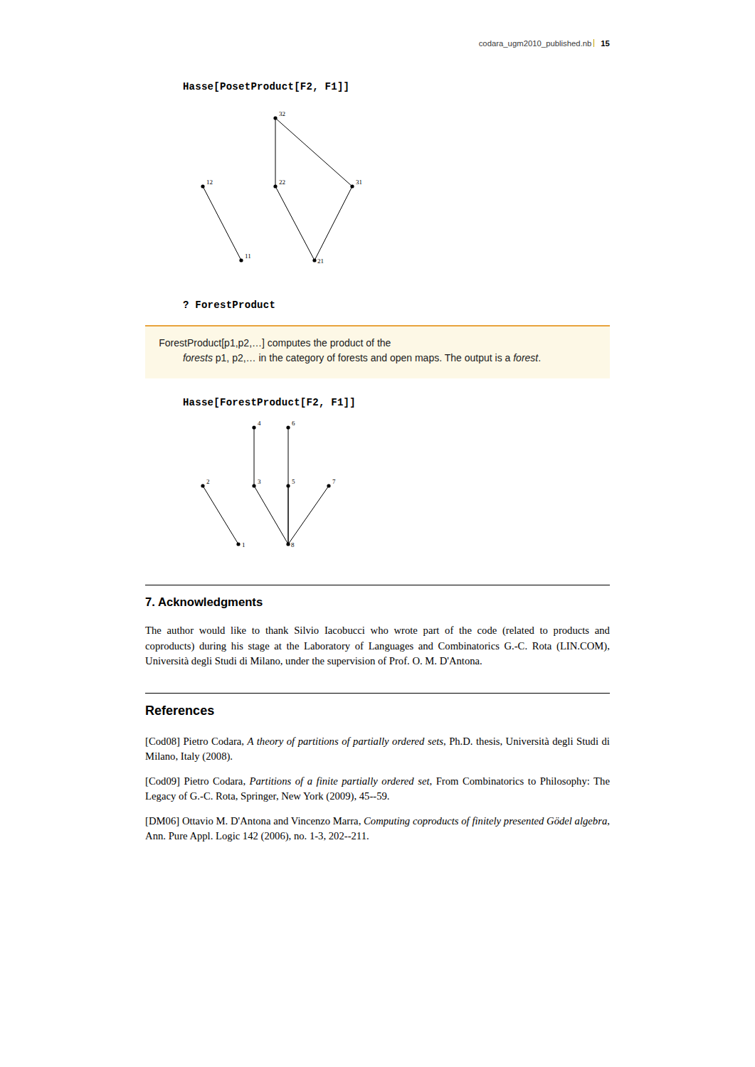codara_ugm2010_published.nb 15
Hasse[PosetProduct[F2, F1]]
32 12 22 31 11 21
? ForestProduct
ForestProduct[p1,p2,…] computes the product of the forests p1, p2,… in the category of forests and open maps. The output is a forest.
Hasse[ForestProduct[F2, F1]]
4 6 2 3 5 7 1 8
7. Acknowledgments
The author would like to thank Silvio Iacobucci who wrote part of the code (related to products and coproducts) during his stage at the Laboratory of Languages and Combinatorics G.-C. Rota (LIN.COM), Università degli Studi di Milano, under the supervision of Prof. O. M. D'Antona.
References
[Cod08] Pietro Codara, A theory of partitions of partially ordered sets, Ph.D. thesis, Università degli Studi di Milano, Italy (2008).
[Cod09] Pietro Codara, Partitions of a finite partially ordered set, From Combinatorics to Philosophy: The Legacy of G.-C. Rota, Springer, New York (2009), 45--59.
[DM06] Ottavio M. D'Antona and Vincenzo Marra, Computing coproducts of finitely presented Gödel algebra, Ann. Pure Appl. Logic 142 (2006), no. 1-3, 202--211.